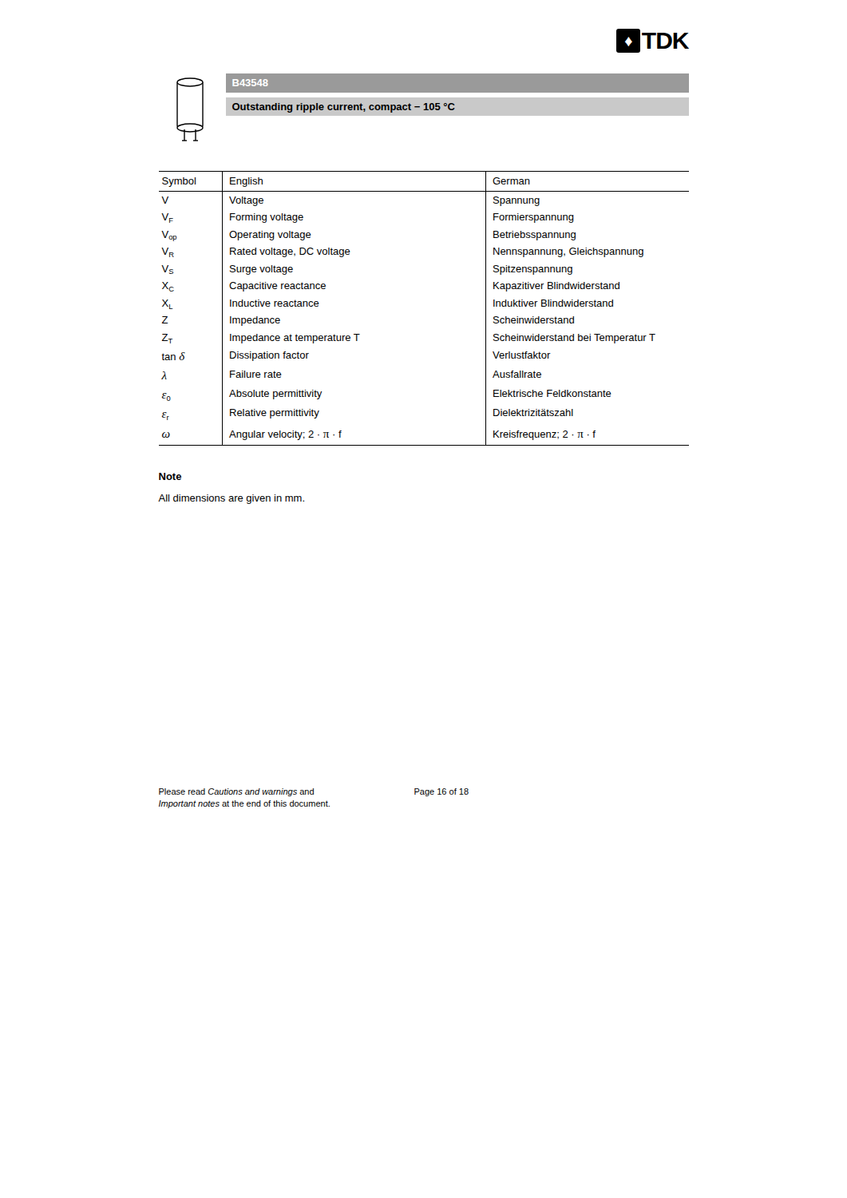♦TDK
B43548
Outstanding ripple current, compact − 105 °C
| Symbol | English | German |
| --- | --- | --- |
| V | Voltage | Spannung |
| V F | Forming voltage | Formierspannung |
| V op | Operating voltage | Betriebsspannung |
| V R | Rated voltage, DC voltage | Nennspannung, Gleichspannung |
| V S | Surge voltage | Spitzenspannung |
| X C | Capacitive reactance | Kapazitiver Blindwiderstand |
| X L | Inductive reactance | Induktiver Blindwiderstand |
| Z | Impedance | Scheinwiderstand |
| Z T | Impedance at temperature T | Scheinwiderstand bei Temperatur T |
| tan δ | Dissipation factor | Verlustfaktor |
| λ | Failure rate | Ausfallrate |
| ε 0 | Absolute permittivity | Elektrische Feldkonstante |
| ε r | Relative permittivity | Dielektrizitätszahl |
| ω | Angular velocity; 2 · π · f | Kreisfrequenz; 2 · π · f |
Note
All dimensions are given in mm.
Please read Cautions and warnings and
Important notes at the end of this document.
Page 16 of 18